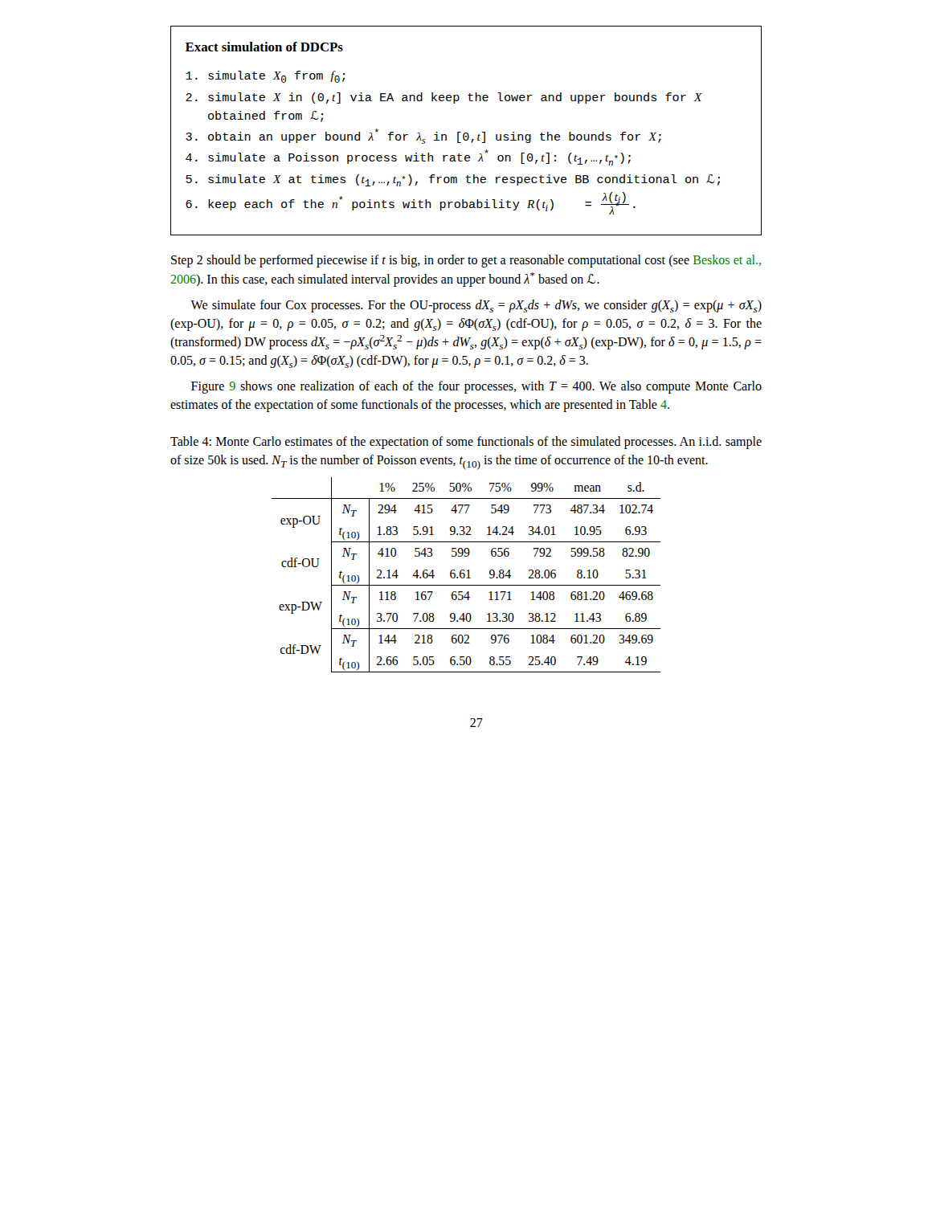Exact simulation of DDCPs
simulate X0 from f0;
simulate X in (0,t] via EA and keep the lower and upper bounds for X obtained from ℒ;
obtain an upper bound λ* for λs in [0,t] using the bounds for X;
simulate a Poisson process with rate λ* on [0,t]: (t1,…,tn*);
simulate X at times (t1,…,tn*), from the respective BB conditional on ℒ;
keep each of the n* points with probability R(ti) = λ(ti) λ*.
Step 2 should be performed piecewise if t is big, in order to get a reasonable computational cost (see Beskos et al., 2006). In this case, each simulated interval provides an upper bound λ* based on ℒ.
We simulate four Cox processes. For the OU-process dXs = ρXsds + dWs, we consider g(Xs) = exp(μ + σXs) (exp-OU), for μ = 0, ρ = 0.05, σ = 0.2; and g(Xs) = δ Φ(σXs) (cdf-OU), for ρ = 0.05, σ = 0.2, δ = 3. For the (transformed) DW process dXs = −ρXs(σ2Xs2 − μ)ds + dWs, g(Xs) = exp(δ + σXs) (exp-DW), for δ = 0, μ = 1.5, ρ = 0.05, σ = 0.15; and g(Xs) = δ Φ(σXs) (cdf-DW), for μ = 0.5, ρ = 0.1, σ = 0.2, δ = 3.
Figure 9 shows one realization of each of the four processes, with T = 400. We also compute Monte Carlo estimates of the expectation of some functionals of the processes, which are presented in Table 4.
Table 4: Monte Carlo estimates of the expectation of some functionals of the simulated processes. An i.i.d. sample of size 50k is used. NT is the number of Poisson events, t(10) is the time of occurrence of the 10-th event.
| | | 1% | 25% | 50% | 75% | 99% | mean | s.d. |
| --- | --- | --- | --- | --- | --- | --- | --- | --- |
| exp-OU | N T | 294 | 415 | 477 | 549 | 773 | 487.34 | 102.74 |
| t (10) | 1.83 | 5.91 | 9.32 | 14.24 | 34.01 | 10.95 | 6.93 |
| cdf-OU | N T | 410 | 543 | 599 | 656 | 792 | 599.58 | 82.90 |
| t (10) | 2.14 | 4.64 | 6.61 | 9.84 | 28.06 | 8.10 | 5.31 |
| exp-DW | N T | 118 | 167 | 654 | 1171 | 1408 | 681.20 | 469.68 |
| t (10) | 3.70 | 7.08 | 9.40 | 13.30 | 38.12 | 11.43 | 6.89 |
| cdf-DW | N T | 144 | 218 | 602 | 976 | 1084 | 601.20 | 349.69 |
| t (10) | 2.66 | 5.05 | 6.50 | 8.55 | 25.40 | 7.49 | 4.19 |
27